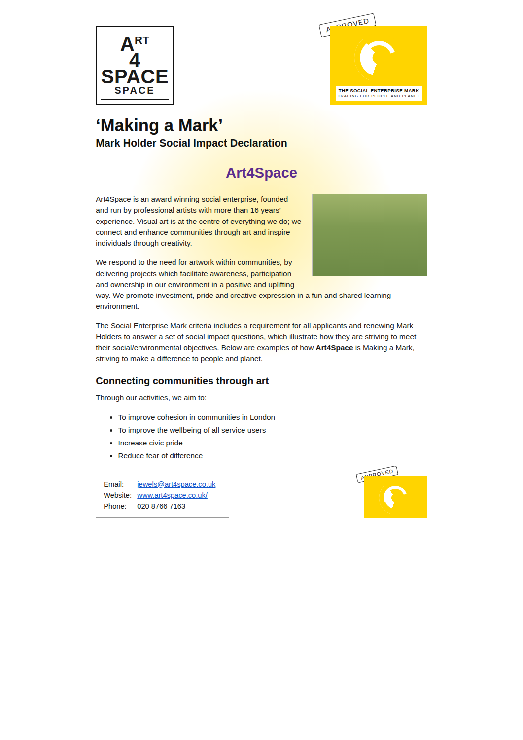ART 4 SPACE SPACE
APPROVED
THE SOCIAL ENTERPRISE MARK TRADING FOR PEOPLE AND PLANET
‘Making a Mark’
Mark Holder Social Impact Declaration
Art4Space
Art4Space is an award winning social enterprise, founded and run by professional artists with more than 16 years’ experience. Visual art is at the centre of everything we do; we connect and enhance communities through art and inspire individuals through creativity.
We respond to the need for artwork within communities, by delivering projects which facilitate awareness, participation and ownership in our environment in a positive and uplifting way. We promote investment, pride and creative expression in a fun and shared learning environment.
The Social Enterprise Mark criteria includes a requirement for all applicants and renewing Mark Holders to answer a set of social impact questions, which illustrate how they are striving to meet their social/environmental objectives. Below are examples of how Art4Space is Making a Mark, striving to make a difference to people and planet.
Connecting communities through art
Through our activities, we aim to:
To improve cohesion in communities in London
To improve the wellbeing of all service users
Increase civic pride
Reduce fear of difference
| Email: | jewels@art4space.co.uk |
| Website: | www.art4space.co.uk/ |
| Phone: | 020 8766 7163 |
APPROVED